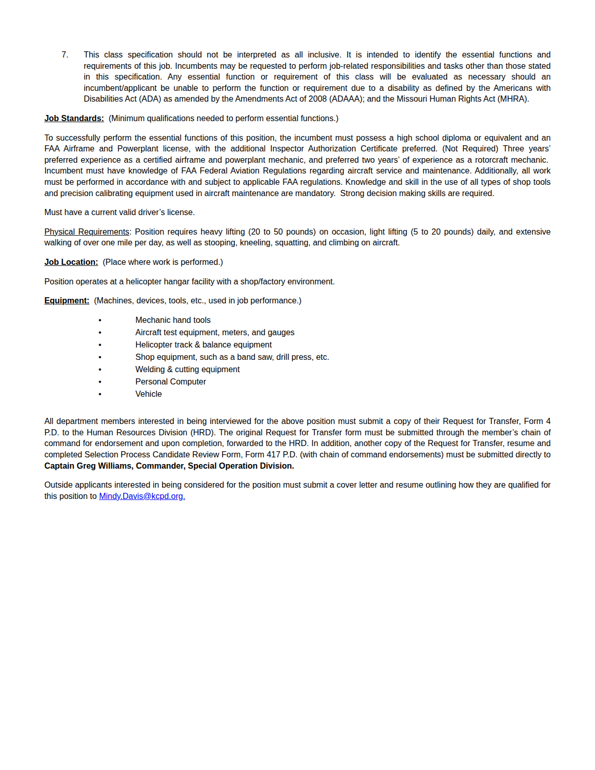7.
This class specification should not be interpreted as all inclusive. It is intended to identify the essential functions and requirements of this job. Incumbents may be requested to perform job-related responsibilities and tasks other than those stated in this specification. Any essential function or requirement of this class will be evaluated as necessary should an incumbent/applicant be unable to perform the function or requirement due to a disability as defined by the Americans with Disabilities Act (ADA) as amended by the Amendments Act of 2008 (ADAAA); and the Missouri Human Rights Act (MHRA).
Job Standards: (Minimum qualifications needed to perform essential functions.)
To successfully perform the essential functions of this position, the incumbent must possess a high school diploma or equivalent and an FAA Airframe and Powerplant license, with the additional Inspector Authorization Certificate preferred. (Not Required) Three years’ preferred experience as a certified airframe and powerplant mechanic, and preferred two years’ of experience as a rotorcraft mechanic. Incumbent must have knowledge of FAA Federal Aviation Regulations regarding aircraft service and maintenance. Additionally, all work must be performed in accordance with and subject to applicable FAA regulations. Knowledge and skill in the use of all types of shop tools and precision calibrating equipment used in aircraft maintenance are mandatory. Strong decision making skills are required.
Must have a current valid driver’s license.
Physical Requirements: Position requires heavy lifting (20 to 50 pounds) on occasion, light lifting (5 to 20 pounds) daily, and extensive walking of over one mile per day, as well as stooping, kneeling, squatting, and climbing on aircraft.
Job Location: (Place where work is performed.)
Position operates at a helicopter hangar facility with a shop/factory environment.
Equipment: (Machines, devices, tools, etc., used in job performance.)
•Mechanic hand tools
•Aircraft test equipment, meters, and gauges
•Helicopter track & balance equipment
•Shop equipment, such as a band saw, drill press, etc.
•Welding & cutting equipment
•Personal Computer
•Vehicle
All department members interested in being interviewed for the above position must submit a copy of their Request for Transfer, Form 4 P.D. to the Human Resources Division (HRD). The original Request for Transfer form must be submitted through the member’s chain of command for endorsement and upon completion, forwarded to the HRD. In addition, another copy of the Request for Transfer, resume and completed Selection Process Candidate Review Form, Form 417 P.D. (with chain of command endorsements) must be submitted directly to Captain Greg Williams, Commander, Special Operation Division.
Outside applicants interested in being considered for the position must submit a cover letter and resume outlining how they are qualified for this position to Mindy.Davis@kcpd.org.